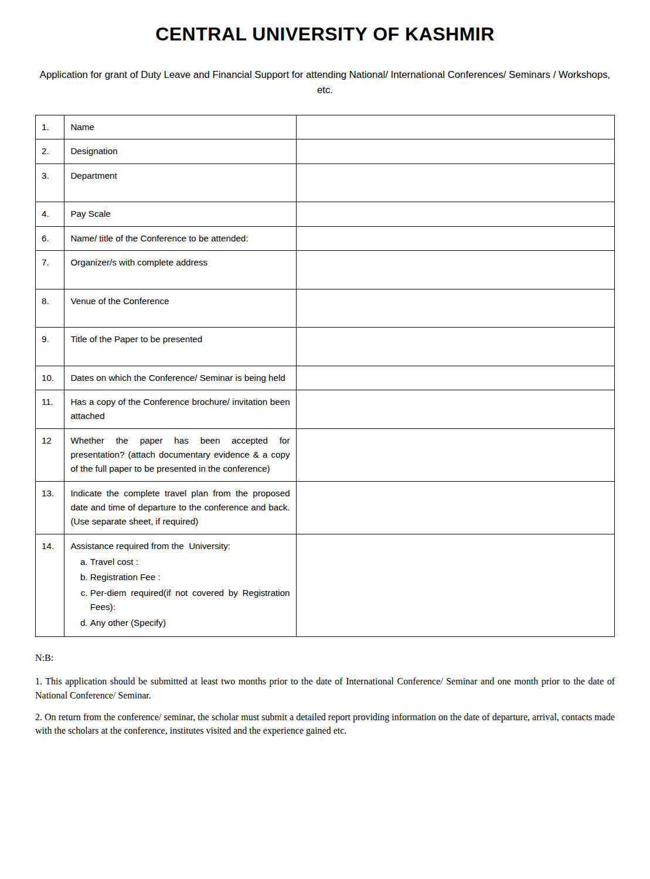CENTRAL UNIVERSITY OF KASHMIR
Application for grant of Duty Leave and Financial Support for attending National/ International Conferences/ Seminars / Workshops, etc.
| 1. | Name | |
| 2. | Designation | |
| 3. | Department | |
| 4. | Pay Scale | |
| 6. | Name/ title of the Conference to be attended: | |
| 7. | Organizer/s with complete address | |
| 8. | Venue of the Conference | |
| 9. | Title of the Paper to be presented | |
| 10. | Dates on which the Conference/ Seminar is being held | |
| 11. | Has a copy of the Conference brochure/ invitation been attached | |
| 12 | Whether the paper has been accepted for presentation? (attach documentary evidence & a copy of the full paper to be presented in the conference) | |
| 13. | Indicate the complete travel plan from the proposed date and time of departure to the conference and back. (Use separate sheet, if required) | |
| 14. | Assistance required from the University: Travel cost : Registration Fee : Per-diem required(if not covered by Registration Fees): Any other (Specify) | |
N:B:
1. This application should be submitted at least two months prior to the date of International Conference/ Seminar and one month prior to the date of National Conference/ Seminar.
2. On return from the conference/ seminar, the scholar must submit a detailed report providing information on the date of departure, arrival, contacts made with the scholars at the conference, institutes visited and the experience gained etc.